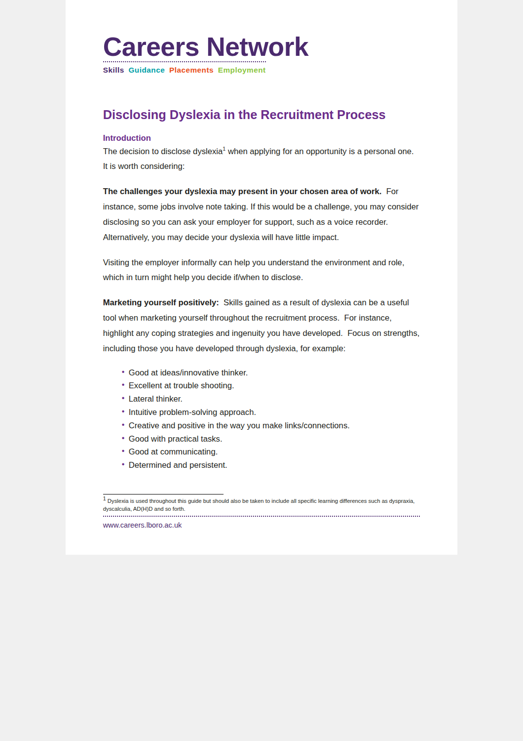Careers Network
Skills Guidance Placements Employment
Disclosing Dyslexia in the Recruitment Process
Introduction
The decision to disclose dyslexia1 when applying for an opportunity is a personal one. It is worth considering:
The challenges your dyslexia may present in your chosen area of work. For instance, some jobs involve note taking. If this would be a challenge, you may consider disclosing so you can ask your employer for support, such as a voice recorder. Alternatively, you may decide your dyslexia will have little impact.
Visiting the employer informally can help you understand the environment and role, which in turn might help you decide if/when to disclose.
Marketing yourself positively: Skills gained as a result of dyslexia can be a useful tool when marketing yourself throughout the recruitment process. For instance, highlight any coping strategies and ingenuity you have developed. Focus on strengths, including those you have developed through dyslexia, for example:
Good at ideas/innovative thinker.
Excellent at trouble shooting.
Lateral thinker.
Intuitive problem-solving approach.
Creative and positive in the way you make links/connections.
Good with practical tasks.
Good at communicating.
Determined and persistent.
1 Dyslexia is used throughout this guide but should also be taken to include all specific learning differences such as dyspraxia, dyscalculia, AD(H)D and so forth.
www.careers.lboro.ac.uk